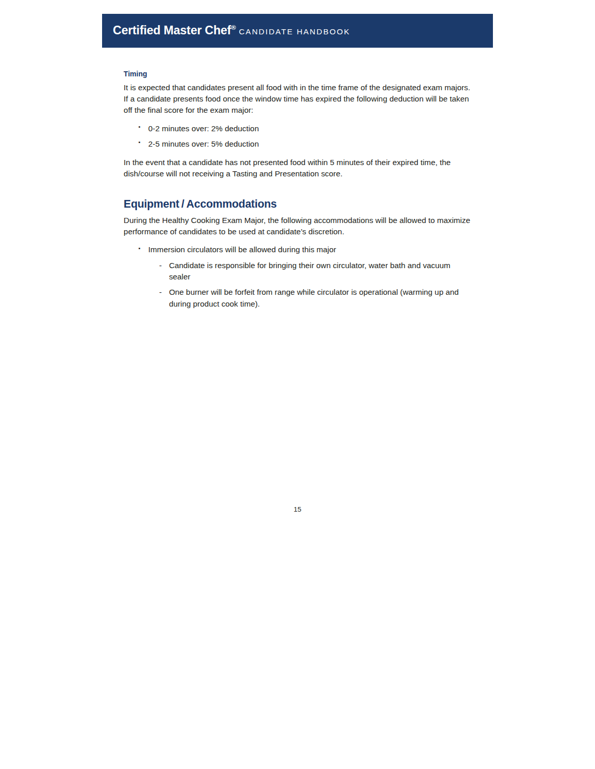Certified Master Chef®CANDIDATE HANDBOOK
Timing
It is expected that candidates present all food with in the time frame of the designated exam majors. If a candidate presents food once the window time has expired the following deduction will be taken off the final score for the exam major:
0-2 minutes over: 2% deduction
2-5 minutes over: 5% deduction
In the event that a candidate has not presented food within 5 minutes of their expired time, the dish/course will not receiving a Tasting and Presentation score.
Equipment / Accommodations
During the Healthy Cooking Exam Major, the following accommodations will be allowed to maximize performance of candidates to be used at candidate’s discretion.
Immersion circulators will be allowed during this major
Candidate is responsible for bringing their own circulator, water bath and vacuum sealer
One burner will be forfeit from range while circulator is operational (warming up and during product cook time).
15